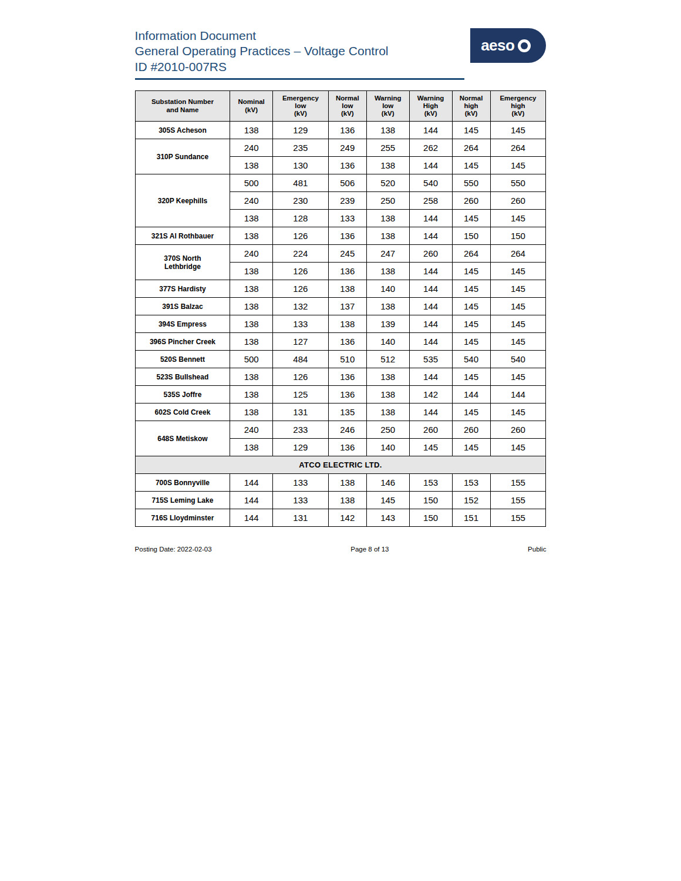Information Document
General Operating Practices – Voltage Control
ID #2010-007RS
aeso
| Substation Number and Name | Nominal (kV) | Emergency low (kV) | Normal low (kV) | Warning low (kV) | Warning High (kV) | Normal high (kV) | Emergency high (kV) |
| --- | --- | --- | --- | --- | --- | --- | --- |
| 305S Acheson | 138 | 129 | 136 | 138 | 144 | 145 | 145 |
| 310P Sundance | 240 | 235 | 249 | 255 | 262 | 264 | 264 |
| 138 | 130 | 136 | 138 | 144 | 145 | 145 |
| 320P Keephills | 500 | 481 | 506 | 520 | 540 | 550 | 550 |
| 240 | 230 | 239 | 250 | 258 | 260 | 260 |
| 138 | 128 | 133 | 138 | 144 | 145 | 145 |
| 321S Al Rothbauer | 138 | 126 | 136 | 138 | 144 | 150 | 150 |
| 370S North Lethbridge | 240 | 224 | 245 | 247 | 260 | 264 | 264 |
| 138 | 126 | 136 | 138 | 144 | 145 | 145 |
| 377S Hardisty | 138 | 126 | 138 | 140 | 144 | 145 | 145 |
| 391S Balzac | 138 | 132 | 137 | 138 | 144 | 145 | 145 |
| 394S Empress | 138 | 133 | 138 | 139 | 144 | 145 | 145 |
| 396S Pincher Creek | 138 | 127 | 136 | 140 | 144 | 145 | 145 |
| 520S Bennett | 500 | 484 | 510 | 512 | 535 | 540 | 540 |
| 523S Bullshead | 138 | 126 | 136 | 138 | 144 | 145 | 145 |
| 535S Joffre | 138 | 125 | 136 | 138 | 142 | 144 | 144 |
| 602S Cold Creek | 138 | 131 | 135 | 138 | 144 | 145 | 145 |
| 648S Metiskow | 240 | 233 | 246 | 250 | 260 | 260 | 260 |
| 138 | 129 | 136 | 140 | 145 | 145 | 145 |
| ATCO ELECTRIC LTD. |
| 700S Bonnyville | 144 | 133 | 138 | 146 | 153 | 153 | 155 |
| 715S Leming Lake | 144 | 133 | 138 | 145 | 150 | 152 | 155 |
| 716S Lloydminster | 144 | 131 | 142 | 143 | 150 | 151 | 155 |
Posting Date: 2022-02-03
Page 8 of 13
Public